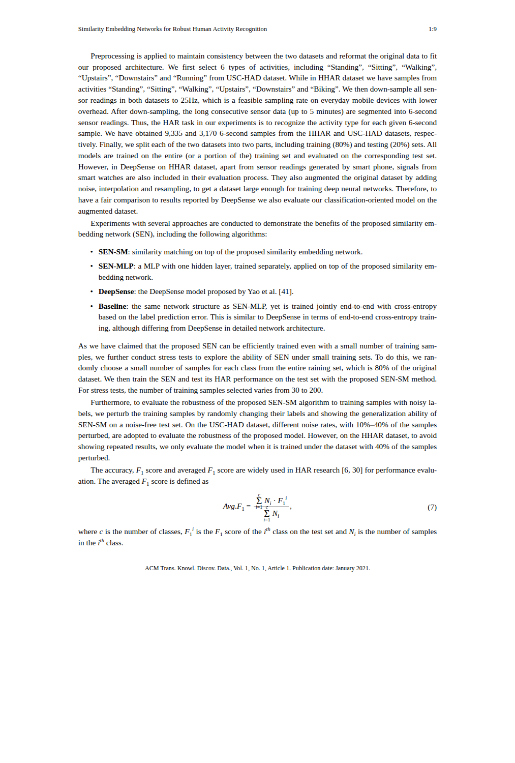Similarity Embedding Networks for Robust Human Activity Recognition 1:9
Preprocessing is applied to maintain consistency between the two datasets and reformat the original data to fit our proposed architecture. We first select 6 types of activities, including “Standing”, “Sitting”, “Walking”, “Upstairs”, “Downstairs” and “Running” from USC-HAD dataset. While in HHAR dataset we have samples from activities “Standing”, “Sitting”, “Walking”, “Upstairs”, “Downstairs” and “Biking”. We then down-sample all sensor readings in both datasets to 25Hz, which is a feasible sampling rate on everyday mobile devices with lower overhead. After down-sampling, the long consecutive sensor data (up to 5 minutes) are segmented into 6-second sensor readings. Thus, the HAR task in our experiments is to recognize the activity type for each given 6-second sample. We have obtained 9,335 and 3,170 6-second samples from the HHAR and USC-HAD datasets, respectively. Finally, we split each of the two datasets into two parts, including training (80%) and testing (20%) sets. All models are trained on the entire (or a portion of the) training set and evaluated on the corresponding test set. However, in DeepSense on HHAR dataset, apart from sensor readings generated by smart phone, signals from smart watches are also included in their evaluation process. They also augmented the original dataset by adding noise, interpolation and resampling, to get a dataset large enough for training deep neural networks. Therefore, to have a fair comparison to results reported by DeepSense we also evaluate our classification-oriented model on the augmented dataset.
Experiments with several approaches are conducted to demonstrate the benefits of the proposed similarity embedding network (SEN), including the following algorithms:
SEN-SM: similarity matching on top of the proposed similarity embedding network.
SEN-MLP: a MLP with one hidden layer, trained separately, applied on top of the proposed similarity embedding network.
DeepSense: the DeepSense model proposed by Yao et al. [41].
Baseline: the same network structure as SEN-MLP, yet is trained jointly end-to-end with cross-entropy based on the label prediction error. This is similar to DeepSense in terms of end-to-end cross-entropy training, although differing from DeepSense in detailed network architecture.
As we have claimed that the proposed SEN can be efficiently trained even with a small number of training samples, we further conduct stress tests to explore the ability of SEN under small training sets. To do this, we randomly choose a small number of samples for each class from the entire raining set, which is 80% of the original dataset. We then train the SEN and test its HAR performance on the test set with the proposed SEN-SM method. For stress tests, the number of training samples selected varies from 30 to 200.
Furthermore, to evaluate the robustness of the proposed SEN-SM algorithm to training samples with noisy labels, we perturb the training samples by randomly changing their labels and showing the generalization ability of SEN-SM on a noise-free test set. On the USC-HAD dataset, different noise rates, with 10%–40% of the samples perturbed, are adopted to evaluate the robustness of the proposed model. However, on the HHAR dataset, to avoid showing repeated results, we only evaluate the model when it is trained under the dataset with 40% of the samples perturbed.
The accuracy, F1 score and averaged F1 score are widely used in HAR research [6, 30] for performance evaluation. The averaged F1 score is defined as
Avg.F1 = Σci=1 Ni · F1i Σci=1 Ni , (7)
where c is the number of classes, F1i is the F1 score of the ith class on the test set and Ni is the number of samples in the ith class.
ACM Trans. Knowl. Discov. Data., Vol. 1, No. 1, Article 1. Publication date: January 2021.